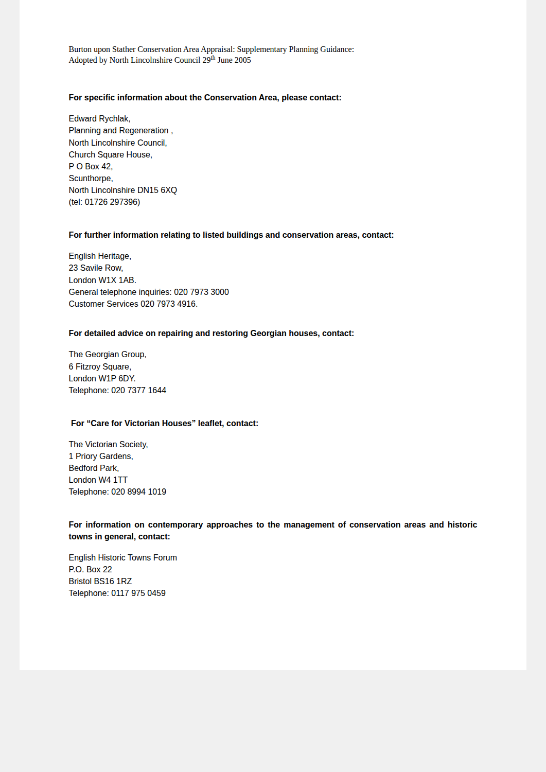Burton upon Stather Conservation Area Appraisal: Supplementary Planning Guidance:
Adopted by North Lincolnshire Council 29th June 2005
For specific information about the Conservation Area, please contact:
Edward Rychlak,
Planning and Regeneration ,
North Lincolnshire Council,
Church Square House,
P O Box 42,
Scunthorpe,
North Lincolnshire DN15 6XQ
(tel: 01726 297396)
For further information relating to listed buildings and conservation areas, contact:
English Heritage,
23 Savile Row,
London W1X 1AB.
General telephone inquiries: 020 7973 3000
Customer Services 020 7973 4916.
For detailed advice on repairing and restoring Georgian houses, contact:
The Georgian Group,
6 Fitzroy Square,
London W1P 6DY.
Telephone: 020 7377 1644
For “Care for Victorian Houses” leaflet, contact:
The Victorian Society,
1 Priory Gardens,
Bedford Park,
London W4 1TT
Telephone: 020 8994 1019
For information on contemporary approaches to the management of conservation areas and historic towns in general, contact:
English Historic Towns Forum
P.O. Box 22
Bristol BS16 1RZ
Telephone: 0117 975 0459